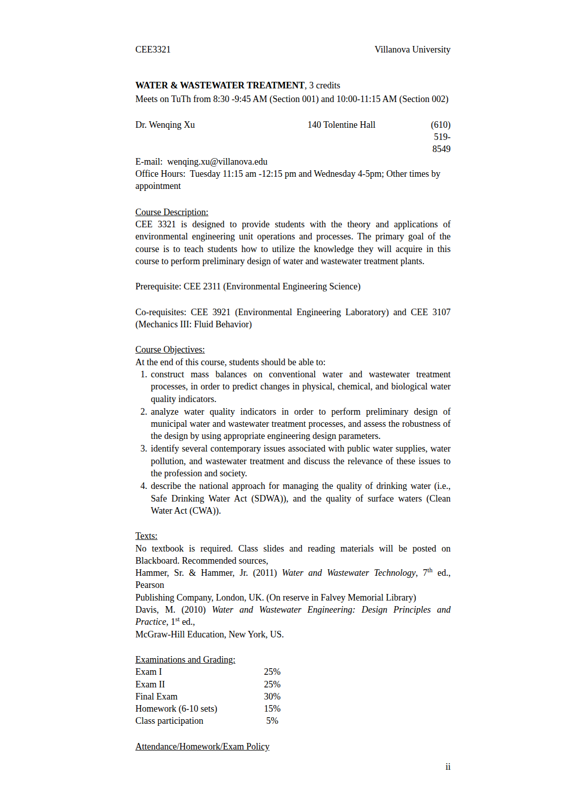CEE3321
Villanova University
WATER & WASTEWATER TREATMENT, 3 credits
Meets on TuTh from 8:30 -9:45 AM (Section 001) and 10:00-11:15 AM (Section 002)
Dr. Wenqing Xu 140 Tolentine Hall (610) 519-8549
E-mail: wenqing.xu@villanova.edu
Office Hours: Tuesday 11:15 am -12:15 pm and Wednesday 4-5pm; Other times by appointment
Course Description:
CEE 3321 is designed to provide students with the theory and applications of environmental engineering unit operations and processes. The primary goal of the course is to teach students how to utilize the knowledge they will acquire in this course to perform preliminary design of water and wastewater treatment plants.
Prerequisite: CEE 2311 (Environmental Engineering Science)
Co-requisites: CEE 3921 (Environmental Engineering Laboratory) and CEE 3107 (Mechanics III: Fluid Behavior)
Course Objectives:
At the end of this course, students should be able to:
construct mass balances on conventional water and wastewater treatment processes, in order to predict changes in physical, chemical, and biological water quality indicators.
analyze water quality indicators in order to perform preliminary design of municipal water and wastewater treatment processes, and assess the robustness of the design by using appropriate engineering design parameters.
identify several contemporary issues associated with public water supplies, water pollution, and wastewater treatment and discuss the relevance of these issues to the profession and society.
describe the national approach for managing the quality of drinking water (i.e., Safe Drinking Water Act (SDWA)), and the quality of surface waters (Clean Water Act (CWA)).
Texts:
No textbook is required. Class slides and reading materials will be posted on Blackboard. Recommended sources,
Hammer, Sr. & Hammer, Jr. (2011) Water and Wastewater Technology, 7th ed., Pearson
Publishing Company, London, UK. (On reserve in Falvey Memorial Library)
Davis, M. (2010) Water and Wastewater Engineering: Design Principles and Practice, 1st ed.,
McGraw-Hill Education, New York, US.
Examinations and Grading:
| Exam I | 25% |
| Exam II | 25% |
| Final Exam | 30% |
| Homework (6-10 sets) | 15% |
| Class participation | 5% |
Attendance/Homework/Exam Policy
ii